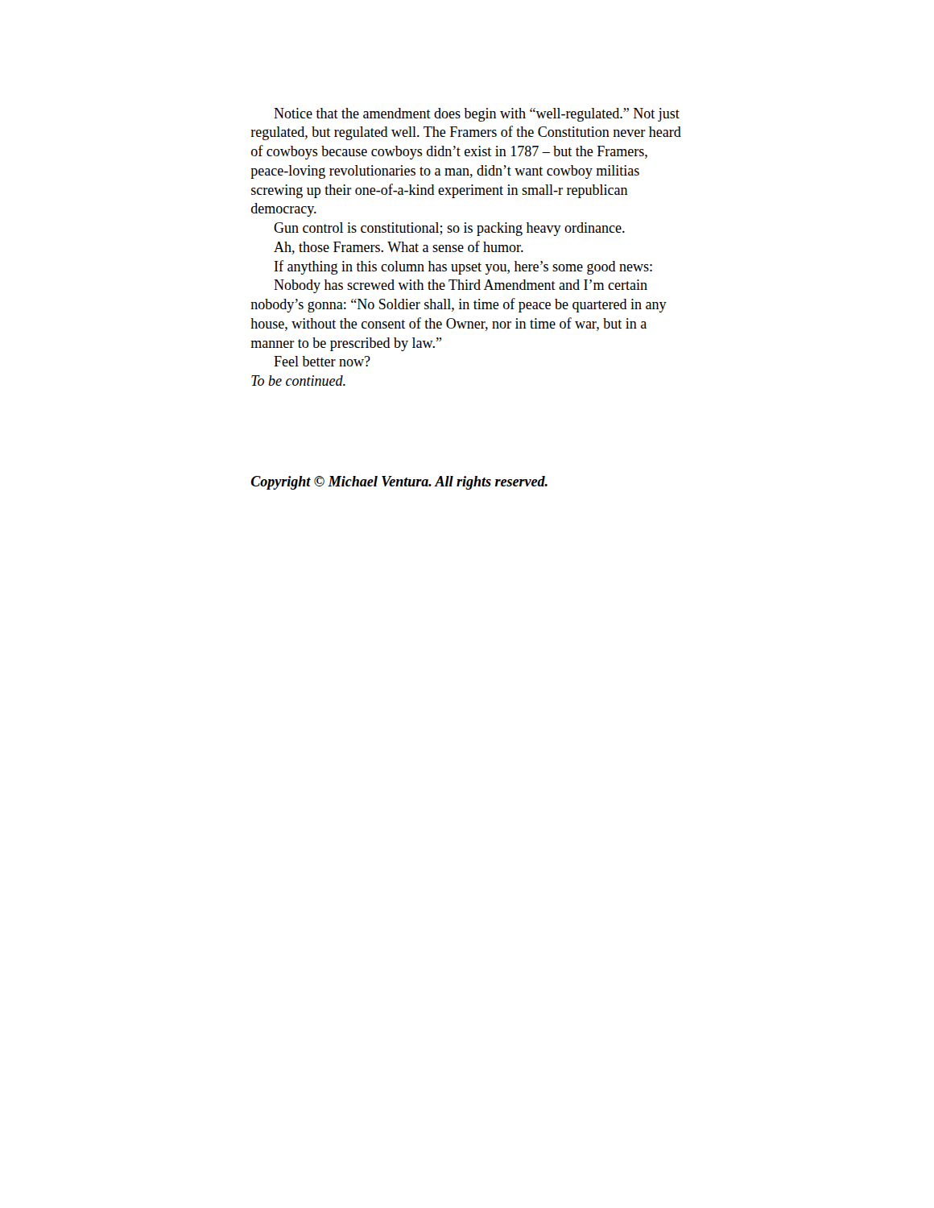Notice that the amendment does begin with “well-regulated.” Not just regulated, but regulated well. The Framers of the Constitution never heard of cowboys because cowboys didn’t exist in 1787 – but the Framers, peace-loving revolutionaries to a man, didn’t want cowboy militias screwing up their one-of-a-kind experiment in small-r republican democracy.
Gun control is constitutional; so is packing heavy ordinance.
Ah, those Framers. What a sense of humor.
If anything in this column has upset you, here’s some good news:
Nobody has screwed with the Third Amendment and I’m certain nobody’s gonna: “No Soldier shall, in time of peace be quartered in any house, without the consent of the Owner, nor in time of war, but in a manner to be prescribed by law.”
Feel better now?
To be continued.
Copyright © Michael Ventura. All rights reserved.